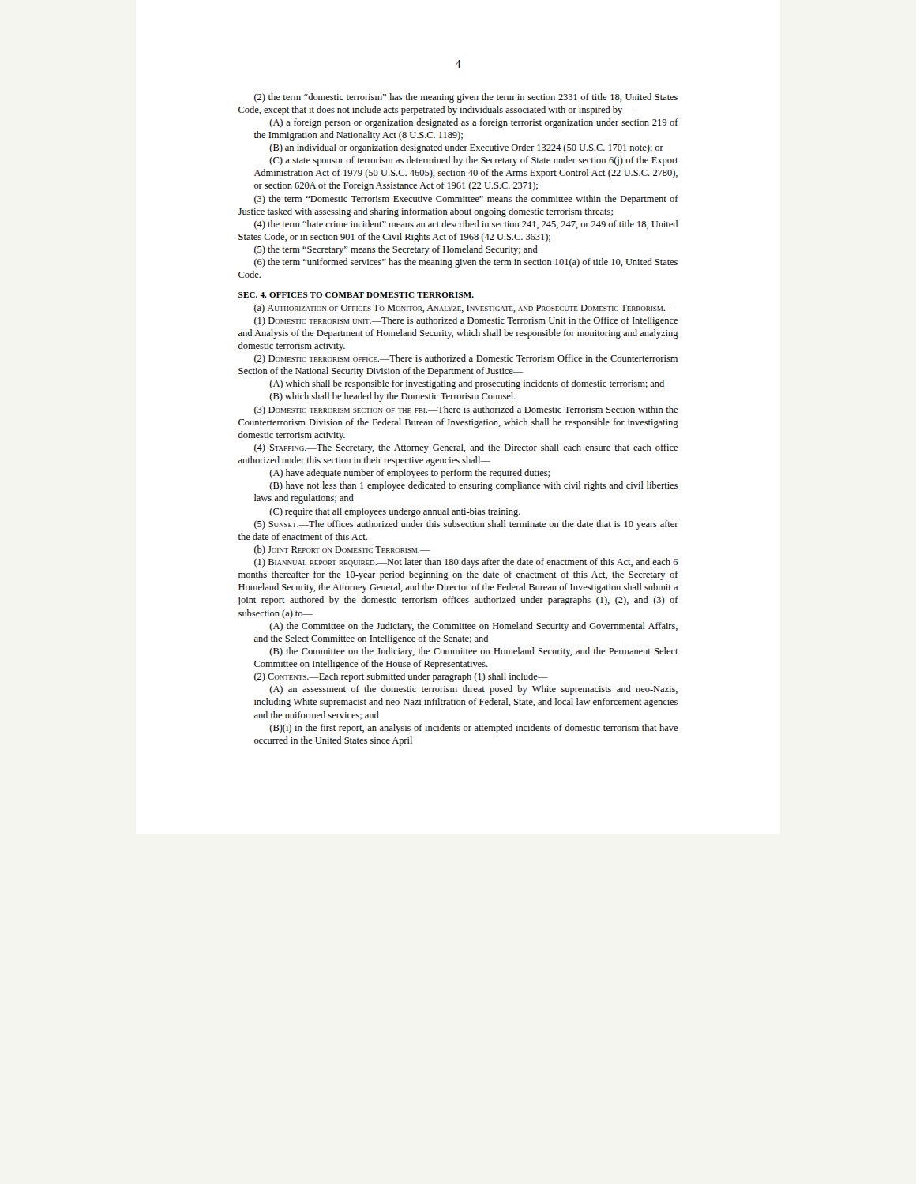4
(2) the term “domestic terrorism” has the meaning given the term in section 2331 of title 18, United States Code, except that it does not include acts perpetrated by individuals associated with or inspired by—
(A) a foreign person or organization designated as a foreign terrorist organization under section 219 of the Immigration and Nationality Act (8 U.S.C. 1189);
(B) an individual or organization designated under Executive Order 13224 (50 U.S.C. 1701 note); or
(C) a state sponsor of terrorism as determined by the Secretary of State under section 6(j) of the Export Administration Act of 1979 (50 U.S.C. 4605), section 40 of the Arms Export Control Act (22 U.S.C. 2780), or section 620A of the Foreign Assistance Act of 1961 (22 U.S.C. 2371);
(3) the term “Domestic Terrorism Executive Committee” means the committee within the Department of Justice tasked with assessing and sharing information about ongoing domestic terrorism threats;
(4) the term “hate crime incident” means an act described in section 241, 245, 247, or 249 of title 18, United States Code, or in section 901 of the Civil Rights Act of 1968 (42 U.S.C. 3631);
(5) the term “Secretary” means the Secretary of Homeland Security; and
(6) the term “uniformed services” has the meaning given the term in section 101(a) of title 10, United States Code.
SEC. 4. OFFICES TO COMBAT DOMESTIC TERRORISM.
(a) Authorization of Offices To Monitor, Analyze, Investigate, and Prosecute Domestic Terrorism.—
(1) Domestic terrorism unit.—There is authorized a Domestic Terrorism Unit in the Office of Intelligence and Analysis of the Department of Homeland Security, which shall be responsible for monitoring and analyzing domestic terrorism activity.
(2) Domestic terrorism office.—There is authorized a Domestic Terrorism Office in the Counterterrorism Section of the National Security Division of the Department of Justice—
(A) which shall be responsible for investigating and prosecuting incidents of domestic terrorism; and
(B) which shall be headed by the Domestic Terrorism Counsel.
(3) Domestic terrorism section of the fbi.—There is authorized a Domestic Terrorism Section within the Counterterrorism Division of the Federal Bureau of Investigation, which shall be responsible for investigating domestic terrorism activity.
(4) Staffing.—The Secretary, the Attorney General, and the Director shall each ensure that each office authorized under this section in their respective agencies shall—
(A) have adequate number of employees to perform the required duties;
(B) have not less than 1 employee dedicated to ensuring compliance with civil rights and civil liberties laws and regulations; and
(C) require that all employees undergo annual anti-bias training.
(5) Sunset.—The offices authorized under this subsection shall terminate on the date that is 10 years after the date of enactment of this Act.
(b) Joint Report on Domestic Terrorism.—
(1) Biannual report required.—Not later than 180 days after the date of enactment of this Act, and each 6 months thereafter for the 10-year period beginning on the date of enactment of this Act, the Secretary of Homeland Security, the Attorney General, and the Director of the Federal Bureau of Investigation shall submit a joint report authored by the domestic terrorism offices authorized under paragraphs (1), (2), and (3) of subsection (a) to—
(A) the Committee on the Judiciary, the Committee on Homeland Security and Governmental Affairs, and the Select Committee on Intelligence of the Senate; and
(B) the Committee on the Judiciary, the Committee on Homeland Security, and the Permanent Select Committee on Intelligence of the House of Representatives.
(2) Contents.—Each report submitted under paragraph (1) shall include—
(A) an assessment of the domestic terrorism threat posed by White supremacists and neo-Nazis, including White supremacist and neo-Nazi infiltration of Federal, State, and local law enforcement agencies and the uniformed services; and
(B)(i) in the first report, an analysis of incidents or attempted incidents of domestic terrorism that have occurred in the United States since April